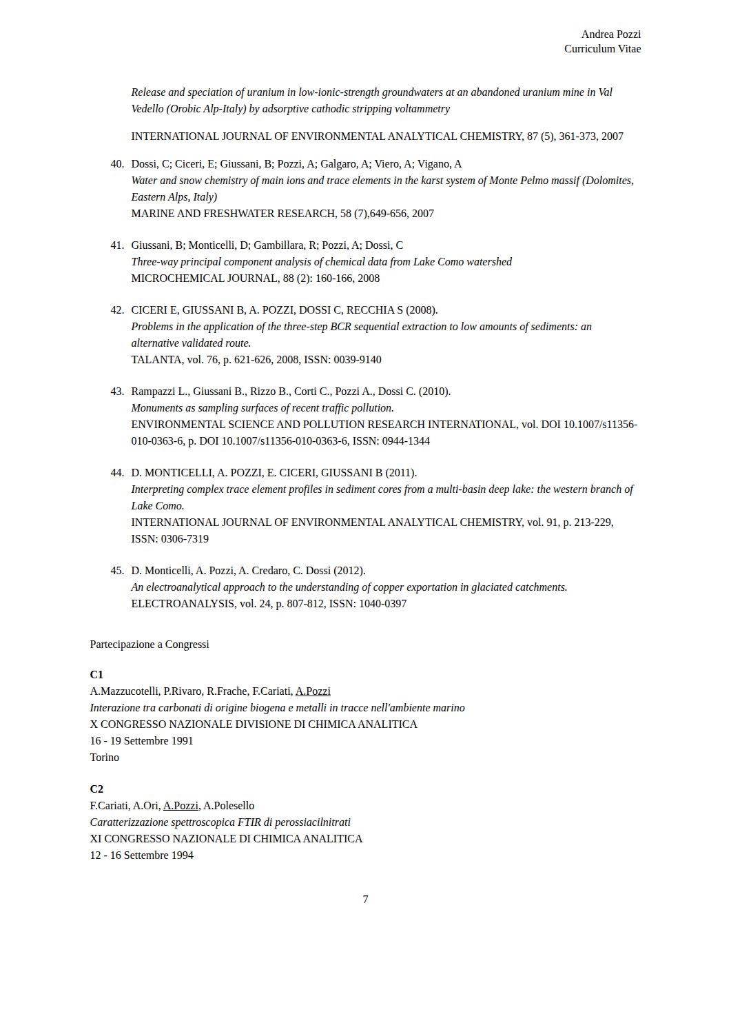Andrea Pozzi
Curriculum Vitae
Release and speciation of uranium in low-ionic-strength groundwaters at an abandoned uranium mine in Val Vedello (Orobic Alp-Italy) by adsorptive cathodic stripping voltammetry
INTERNATIONAL JOURNAL OF ENVIRONMENTAL ANALYTICAL CHEMISTRY, 87 (5), 361-373, 2007
40. Dossi, C; Ciceri, E; Giussani, B; Pozzi, A; Galgaro, A; Viero, A; Vigano, A
Water and snow chemistry of main ions and trace elements in the karst system of Monte Pelmo massif (Dolomites, Eastern Alps, Italy)
MARINE AND FRESHWATER RESEARCH, 58 (7),649-656, 2007
41. Giussani, B; Monticelli, D; Gambillara, R; Pozzi, A; Dossi, C
Three-way principal component analysis of chemical data from Lake Como watershed
MICROCHEMICAL JOURNAL, 88 (2): 160-166, 2008
42. CICERI E, GIUSSANI B, A. POZZI, DOSSI C, RECCHIA S (2008).
Problems in the application of the three-step BCR sequential extraction to low amounts of sediments: an alternative validated route.
TALANTA, vol. 76, p. 621-626, 2008, ISSN: 0039-9140
43. Rampazzi L., Giussani B., Rizzo B., Corti C., Pozzi A., Dossi C. (2010).
Monuments as sampling surfaces of recent traffic pollution.
ENVIRONMENTAL SCIENCE AND POLLUTION RESEARCH INTERNATIONAL, vol. DOI 10.1007/s11356-010-0363-6, p. DOI 10.1007/s11356-010-0363-6, ISSN: 0944-1344
44. D. MONTICELLI, A. POZZI, E. CICERI, GIUSSANI B (2011).
Interpreting complex trace element profiles in sediment cores from a multi-basin deep lake: the western branch of Lake Como.
INTERNATIONAL JOURNAL OF ENVIRONMENTAL ANALYTICAL CHEMISTRY, vol. 91, p. 213-229, ISSN: 0306-7319
45. D. Monticelli, A. Pozzi, A. Credaro, C. Dossi (2012).
An electroanalytical approach to the understanding of copper exportation in glaciated catchments. ELECTROANALYSIS, vol. 24, p. 807-812, ISSN: 1040-0397
Partecipazione a Congressi
C1
A.Mazzucotelli, P.Rivaro, R.Frache, F.Cariati, A.Pozzi
Interazione tra carbonati di origine biogena e metalli in tracce nell'ambiente marino
X CONGRESSO NAZIONALE DIVISIONE DI CHIMICA ANALITICA
16 - 19 Settembre 1991
Torino
C2
F.Cariati, A.Ori, A.Pozzi, A.Polesello
Caratterizzazione spettroscopica FTIR di perossiacilnitrati
XI CONGRESSO NAZIONALE DI CHIMICA ANALITICA
12 - 16 Settembre 1994
7